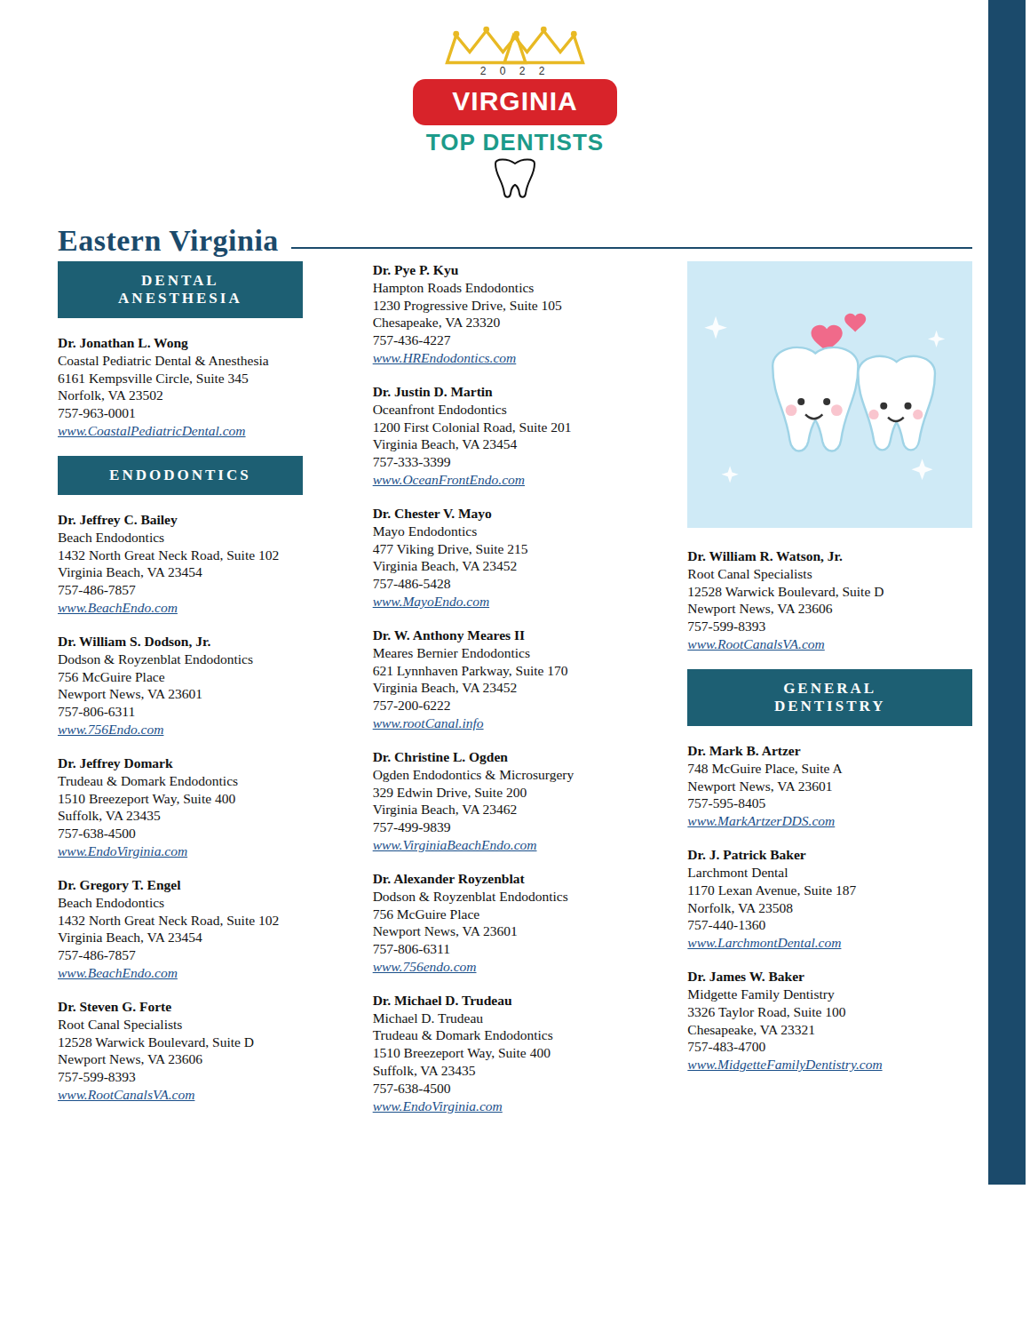2 0 2 2
VIRGINIA
TOP DENTISTS
Eastern Virginia
DENTAL
ANESTHESIA
Dr. Jonathan L. Wong
Coastal Pediatric Dental & Anesthesia
6161 Kempsville Circle, Suite 345
Norfolk, VA 23502
757-963-0001
www.CoastalPediatricDental.com
ENDODONTICS
Dr. Jeffrey C. Bailey
Beach Endodontics
1432 North Great Neck Road, Suite 102
Virginia Beach, VA 23454
757-486-7857
www.BeachEndo.com
Dr. William S. Dodson, Jr.
Dodson & Royzenblat Endodontics
756 McGuire Place
Newport News, VA 23601
757-806-6311
www.756Endo.com
Dr. Jeffrey Domark
Trudeau & Domark Endodontics
1510 Breezeport Way, Suite 400
Suffolk, VA 23435
757-638-4500
www.EndoVirginia.com
Dr. Gregory T. Engel
Beach Endodontics
1432 North Great Neck Road, Suite 102
Virginia Beach, VA 23454
757-486-7857
www.BeachEndo.com
Dr. Steven G. Forte
Root Canal Specialists
12528 Warwick Boulevard, Suite D
Newport News, VA 23606
757-599-8393
www.RootCanalsVA.com
Dr. Pye P. Kyu
Hampton Roads Endodontics
1230 Progressive Drive, Suite 105
Chesapeake, VA 23320
757-436-4227
www.HREndodontics.com
Dr. Justin D. Martin
Oceanfront Endodontics
1200 First Colonial Road, Suite 201
Virginia Beach, VA 23454
757-333-3399
www.OceanFrontEndo.com
Dr. Chester V. Mayo
Mayo Endodontics
477 Viking Drive, Suite 215
Virginia Beach, VA 23452
757-486-5428
www.MayoEndo.com
Dr. W. Anthony Meares II
Meares Bernier Endodontics
621 Lynnhaven Parkway, Suite 170
Virginia Beach, VA 23452
757-200-6222
www.rootCanal.info
Dr. Christine L. Ogden
Ogden Endodontics & Microsurgery
329 Edwin Drive, Suite 200
Virginia Beach, VA 23462
757-499-9839
www.VirginiaBeachEndo.com
Dr. Alexander Royzenblat
Dodson & Royzenblat Endodontics
756 McGuire Place
Newport News, VA 23601
757-806-6311
www.756endo.com
Dr. Michael D. Trudeau
Michael D. Trudeau
Trudeau & Domark Endodontics
1510 Breezeport Way, Suite 400
Suffolk, VA 23435
757-638-4500
www.EndoVirginia.com
Dr. William R. Watson, Jr.
Root Canal Specialists
12528 Warwick Boulevard, Suite D
Newport News, VA 23606
757-599-8393
www.RootCanalsVA.com
GENERAL
DENTISTRY
Dr. Mark B. Artzer
748 McGuire Place, Suite A
Newport News, VA 23601
757-595-8405
www.MarkArtzerDDS.com
Dr. J. Patrick Baker
Larchmont Dental
1170 Lexan Avenue, Suite 187
Norfolk, VA 23508
757-440-1360
www.LarchmontDental.com
Dr. James W. Baker
Midgette Family Dentistry
3326 Taylor Road, Suite 100
Chesapeake, VA 23321
757-483-4700
www.MidgetteFamilyDentistry.com